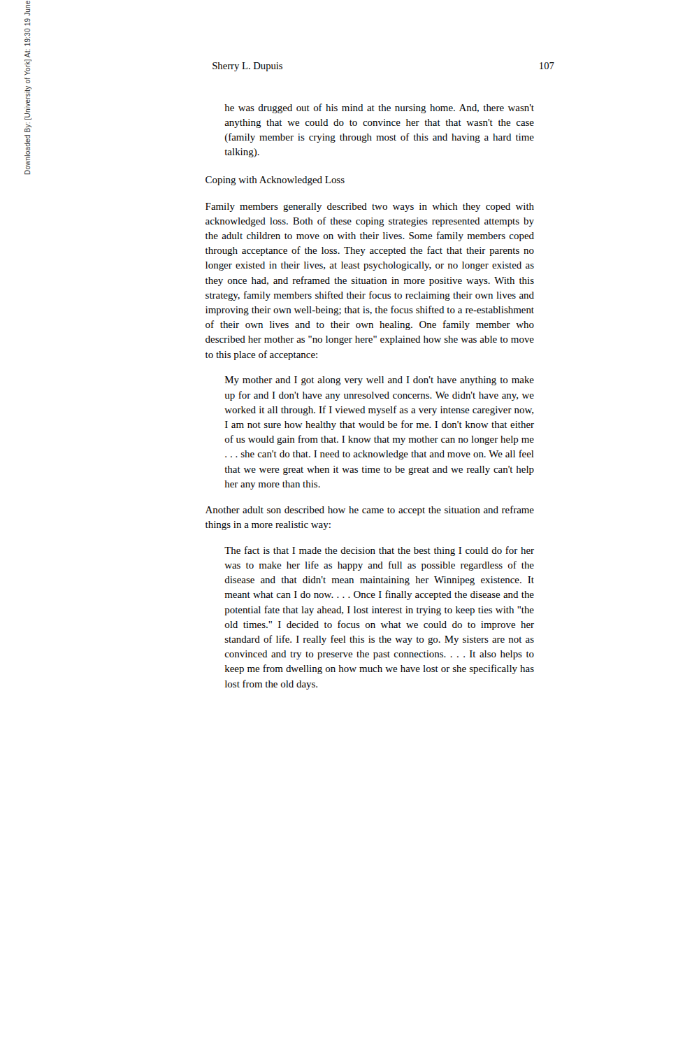Downloaded By: [University of York] At: 19:30 19 June 2009
Sherry L. Dupuis 107
he was drugged out of his mind at the nursing home. And, there wasn't anything that we could do to convince her that that wasn't the case (family member is crying through most of this and having a hard time talking).
Coping with Acknowledged Loss
Family members generally described two ways in which they coped with acknowledged loss. Both of these coping strategies represented attempts by the adult children to move on with their lives. Some family members coped through acceptance of the loss. They accepted the fact that their parents no longer existed in their lives, at least psychologically, or no longer existed as they once had, and reframed the situation in more positive ways. With this strategy, family members shifted their focus to reclaiming their own lives and improving their own well-being; that is, the focus shifted to a re-establishment of their own lives and to their own healing. One family member who described her mother as "no longer here" explained how she was able to move to this place of acceptance:
My mother and I got along very well and I don't have anything to make up for and I don't have any unresolved concerns. We didn't have any, we worked it all through. If I viewed myself as a very intense caregiver now, I am not sure how healthy that would be for me. I don't know that either of us would gain from that. I know that my mother can no longer help me . . . she can't do that. I need to acknowledge that and move on. We all feel that we were great when it was time to be great and we really can't help her any more than this.
Another adult son described how he came to accept the situation and reframe things in a more realistic way:
The fact is that I made the decision that the best thing I could do for her was to make her life as happy and full as possible regardless of the disease and that didn't mean maintaining her Winnipeg existence. It meant what can I do now. . . . Once I finally accepted the disease and the potential fate that lay ahead, I lost interest in trying to keep ties with "the old times." I decided to focus on what we could do to improve her standard of life. I really feel this is the way to go. My sisters are not as convinced and try to preserve the past connections. . . . It also helps to keep me from dwelling on how much we have lost or she specifically has lost from the old days.